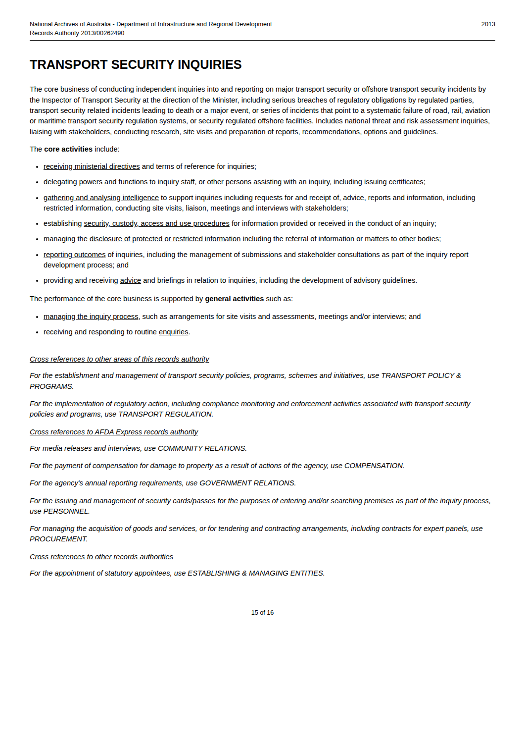National Archives of Australia - Department of Infrastructure and Regional Development
Records Authority 2013/00262490
2013
TRANSPORT SECURITY INQUIRIES
The core business of conducting independent inquiries into and reporting on major transport security or offshore transport security incidents by the Inspector of Transport Security at the direction of the Minister, including serious breaches of regulatory obligations by regulated parties, transport security related incidents leading to death or a major event, or series of incidents that point to a systematic failure of road, rail, aviation or maritime transport security regulation systems, or security regulated offshore facilities. Includes national threat and risk assessment inquiries, liaising with stakeholders, conducting research, site visits and preparation of reports, recommendations, options and guidelines.
The core activities include:
receiving ministerial directives and terms of reference for inquiries;
delegating powers and functions to inquiry staff, or other persons assisting with an inquiry, including issuing certificates;
gathering and analysing intelligence to support inquiries including requests for and receipt of, advice, reports and information, including restricted information, conducting site visits, liaison, meetings and interviews with stakeholders;
establishing security, custody, access and use procedures for information provided or received in the conduct of an inquiry;
managing the disclosure of protected or restricted information including the referral of information or matters to other bodies;
reporting outcomes of inquiries, including the management of submissions and stakeholder consultations as part of the inquiry report development process; and
providing and receiving advice and briefings in relation to inquiries, including the development of advisory guidelines.
The performance of the core business is supported by general activities such as:
managing the inquiry process, such as arrangements for site visits and assessments, meetings and/or interviews; and
receiving and responding to routine enquiries.
Cross references to other areas of this records authority
For the establishment and management of transport security policies, programs, schemes and initiatives, use TRANSPORT POLICY & PROGRAMS.
For the implementation of regulatory action, including compliance monitoring and enforcement activities associated with transport security policies and programs, use TRANSPORT REGULATION.
Cross references to AFDA Express records authority
For media releases and interviews, use COMMUNITY RELATIONS.
For the payment of compensation for damage to property as a result of actions of the agency, use COMPENSATION.
For the agency's annual reporting requirements, use GOVERNMENT RELATIONS.
For the issuing and management of security cards/passes for the purposes of entering and/or searching premises as part of the inquiry process, use PERSONNEL.
For managing the acquisition of goods and services, or for tendering and contracting arrangements, including contracts for expert panels, use PROCUREMENT.
Cross references to other records authorities
For the appointment of statutory appointees, use ESTABLISHING & MANAGING ENTITIES.
15 of 16